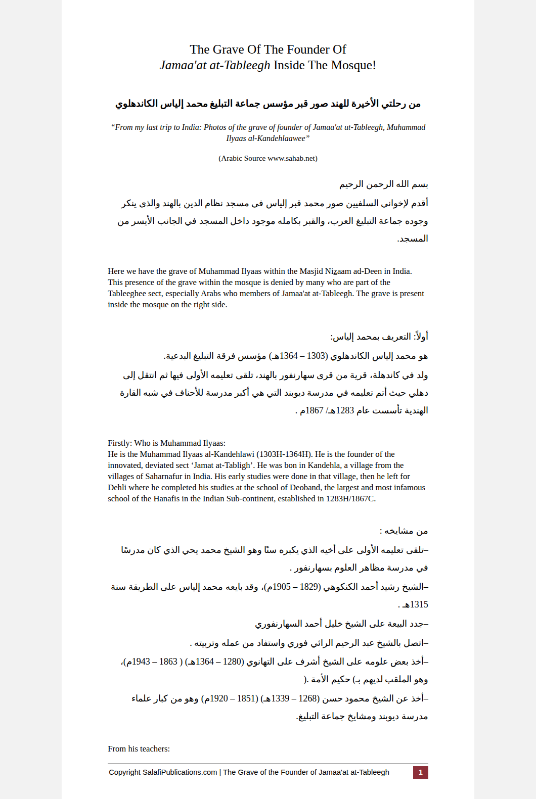The Grave Of The Founder Of
Jamaa'at at-Tableegh Inside The Mosque!
من رحلتي الأخيرة للهند صور قبر مؤسس جماعة التبليغ محمد إلياس الكاندهلوي
“From my last trip to India: Photos of the grave of founder of Jamaa'at ut-Tableegh, Muhammad Ilyaas al-Kandehlaawee”
(Arabic Source www.sahab.net)
بسم الله الرحمن الرحيم
أقدم لإخواني السلفيين صور محمد قبر إلياس في مسجد نظام الدين بالهند والذي ينكر وجوده جماعة التبليغ العرب، والقبر بكامله موجود داخل المسجد في الجانب الأيسر من المسجد.
Here we have the grave of Muhammad Ilyaas within the Masjid Nizaam ad-Deen in India. This presence of the grave within the mosque is denied by many who are part of the Tableeghee sect, especially Arabs who members of Jamaa'at at-Tableegh. The grave is present inside the mosque on the right side.
أولاً: التعريف بمحمد إلياس:
هو محمد إلياس الكاندهلوي (1303 – 1364هـ) مؤسس فرقة التبليغ البدعية.
ولد في كاندهلة، قرية من قرى سهارنفور بالهند، تلقى تعليمه الأولى فيها ثم انتقل إلى دهلي حيث أتم تعليمه في مدرسة ديوبند التي هي أكبر مدرسة للأحناف في شبه القارة الهندية تأسست عام 1283هـ/ 1867م .
Firstly: Who is Muhammad Ilyaas:
He is the Muhammad Ilyaas al-Kandehlawi (1303H-1364H). He is the founder of the innovated, deviated sect ‘Jamat at-Tabligh’. He was bon in Kandehla, a village from the villages of Saharnafur in India. His early studies were done in that village, then he left for Dehli where he completed his studies at the school of Deoband, the largest and most infamous school of the Hanafis in the Indian Sub-continent, established in 1283H/1867C.
من مشايخه :
–تلقى تعليمه الأولى على أخيه الذي يكبره سنًا وهو الشيخ محمد يحي الذي كان مدرسًا في مدرسة مظاهر العلوم بسهارنفور .
–الشيخ رشيد أحمد الكنكوهي (1829 – 1905م)، وقد بايعه محمد إلياس على الطريقة سنة 1315هـ .
–جدد البيعة على الشيخ خليل أحمد السهارنفوري
–اتصل بالشيخ عبد الرحيم الرائي فوري واستفاد من عمله وتربيته .
–أخذ بعض علومه على الشيخ أشرف على التهانوي (1280 – 1364هـ) ( 1863 – 1943م)، وهو الملقب لديهم بـ) حكيم الأمة .(
–أخذ عن الشيخ محمود حسن (1268 – 1339هـ) (1851 – 1920م) وهو من كبار علماء مدرسة ديوبند ومشايخ جماعة التبليغ.
From his teachers:
Copyright SalafiPublications.com | The Grave of the Founder of Jamaa'at at-Tableegh
1